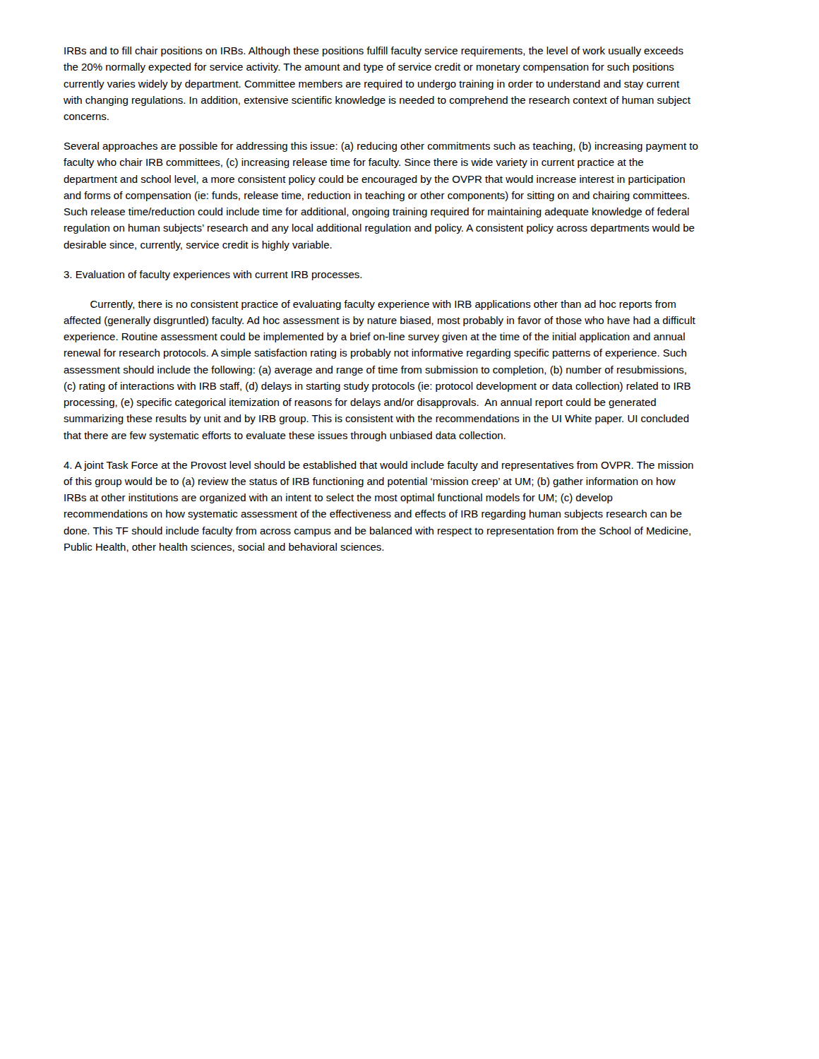IRBs and to fill chair positions on IRBs. Although these positions fulfill faculty service requirements, the level of work usually exceeds the 20% normally expected for service activity. The amount and type of service credit or monetary compensation for such positions currently varies widely by department. Committee members are required to undergo training in order to understand and stay current with changing regulations. In addition, extensive scientific knowledge is needed to comprehend the research context of human subject concerns.
Several approaches are possible for addressing this issue: (a) reducing other commitments such as teaching, (b) increasing payment to faculty who chair IRB committees, (c) increasing release time for faculty. Since there is wide variety in current practice at the department and school level, a more consistent policy could be encouraged by the OVPR that would increase interest in participation and forms of compensation (ie: funds, release time, reduction in teaching or other components) for sitting on and chairing committees. Such release time/reduction could include time for additional, ongoing training required for maintaining adequate knowledge of federal regulation on human subjects’ research and any local additional regulation and policy. A consistent policy across departments would be desirable since, currently, service credit is highly variable.
3. Evaluation of faculty experiences with current IRB processes.
Currently, there is no consistent practice of evaluating faculty experience with IRB applications other than ad hoc reports from affected (generally disgruntled) faculty. Ad hoc assessment is by nature biased, most probably in favor of those who have had a difficult experience. Routine assessment could be implemented by a brief on-line survey given at the time of the initial application and annual renewal for research protocols. A simple satisfaction rating is probably not informative regarding specific patterns of experience. Such assessment should include the following: (a) average and range of time from submission to completion, (b) number of resubmissions, (c) rating of interactions with IRB staff, (d) delays in starting study protocols (ie: protocol development or data collection) related to IRB processing, (e) specific categorical itemization of reasons for delays and/or disapprovals. An annual report could be generated summarizing these results by unit and by IRB group. This is consistent with the recommendations in the UI White paper. UI concluded that there are few systematic efforts to evaluate these issues through unbiased data collection.
4. A joint Task Force at the Provost level should be established that would include faculty and representatives from OVPR. The mission of this group would be to (a) review the status of IRB functioning and potential ‘mission creep’ at UM; (b) gather information on how IRBs at other institutions are organized with an intent to select the most optimal functional models for UM; (c) develop recommendations on how systematic assessment of the effectiveness and effects of IRB regarding human subjects research can be done. This TF should include faculty from across campus and be balanced with respect to representation from the School of Medicine, Public Health, other health sciences, social and behavioral sciences.